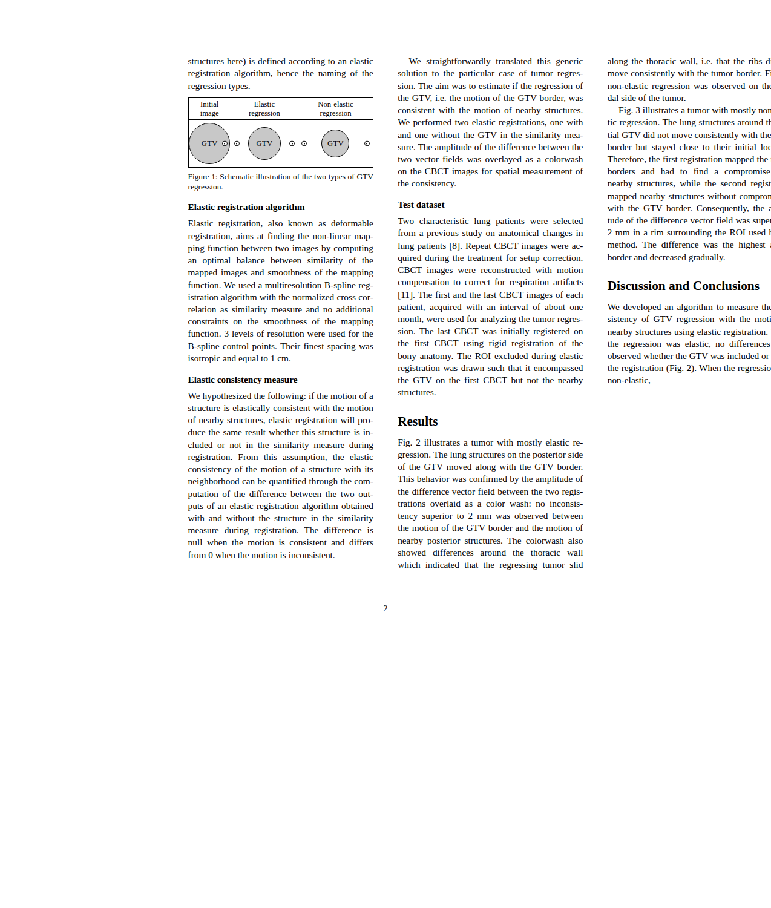structures here) is defined according to an elastic registration algorithm, hence the naming of the regression types.
| Initial image | Elastic regression | Non-elastic regression |
| GTV | GTV | GTV |
Figure 1: Schematic illustration of the two types of GTV regression.
Elastic registration algorithm
Elastic registration, also known as deformable registration, aims at finding the non-linear mapping function between two images by computing an optimal balance between similarity of the mapped images and smoothness of the mapping function. We used a multiresolution B-spline registration algorithm with the normalized cross correlation as similarity measure and no additional constraints on the smoothness of the mapping function. 3 levels of resolution were used for the B-spline control points. Their finest spacing was isotropic and equal to 1 cm.
Elastic consistency measure
We hypothesized the following: if the motion of a structure is elastically consistent with the motion of nearby structures, elastic registration will produce the same result whether this structure is included or not in the similarity measure during registration. From this assumption, the elastic consistency of the motion of a structure with its neighborhood can be quantified through the computation of the difference between the two outputs of an elastic registration algorithm obtained with and without the structure in the similarity measure during registration. The difference is null when the motion is consistent and differs from 0 when the motion is inconsistent.
We straightforwardly translated this generic solution to the particular case of tumor regression. The aim was to estimate if the regression of the GTV, i.e. the motion of the GTV border, was consistent with the motion of nearby structures. We performed two elastic registrations, one with and one without the GTV in the similarity measure. The amplitude of the difference between the two vector fields was overlayed as a colorwash on the CBCT images for spatial measurement of the consistency.
Test dataset
Two characteristic lung patients were selected from a previous study on anatomical changes in lung patients [8]. Repeat CBCT images were acquired during the treatment for setup correction. CBCT images were reconstructed with motion compensation to correct for respiration artifacts [11]. The first and the last CBCT images of each patient, acquired with an interval of about one month, were used for analyzing the tumor regression. The last CBCT was initially registered on the first CBCT using rigid registration of the bony anatomy. The ROI excluded during elastic registration was drawn such that it encompassed the GTV on the first CBCT but not the nearby structures.
Results
Fig. 2 illustrates a tumor with mostly elastic regression. The lung structures on the posterior side of the GTV moved along with the GTV border. This behavior was confirmed by the amplitude of the difference vector field between the two registrations overlaid as a color wash: no inconsistency superior to 2 mm was observed between the motion of the GTV border and the motion of nearby posterior structures. The colorwash also showed differences around the thoracic wall which indicated that the regressing tumor slid along the thoracic wall, i.e. that the ribs did not move consistently with the tumor border. Finally, non-elastic regression was observed on the caudal side of the tumor.
Fig. 3 illustrates a tumor with mostly non-elastic regression. The lung structures around the initial GTV did not move consistently with the GTV border but stayed close to their initial location. Therefore, the first registration mapped the tumor borders and had to find a compromise with nearby structures, while the second registration mapped nearby structures without compromising with the GTV border. Consequently, the amplitude of the difference vector field was superior to 2 mm in a rim surrounding the ROI used by the method. The difference was the highest at the border and decreased gradually.
Discussion and Conclusions
We developed an algorithm to measure the consistency of GTV regression with the motion of nearby structures using elastic registration. When the regression was elastic, no differences were observed whether the GTV was included or not in the registration (Fig. 2). When the regression was non-elastic,
2